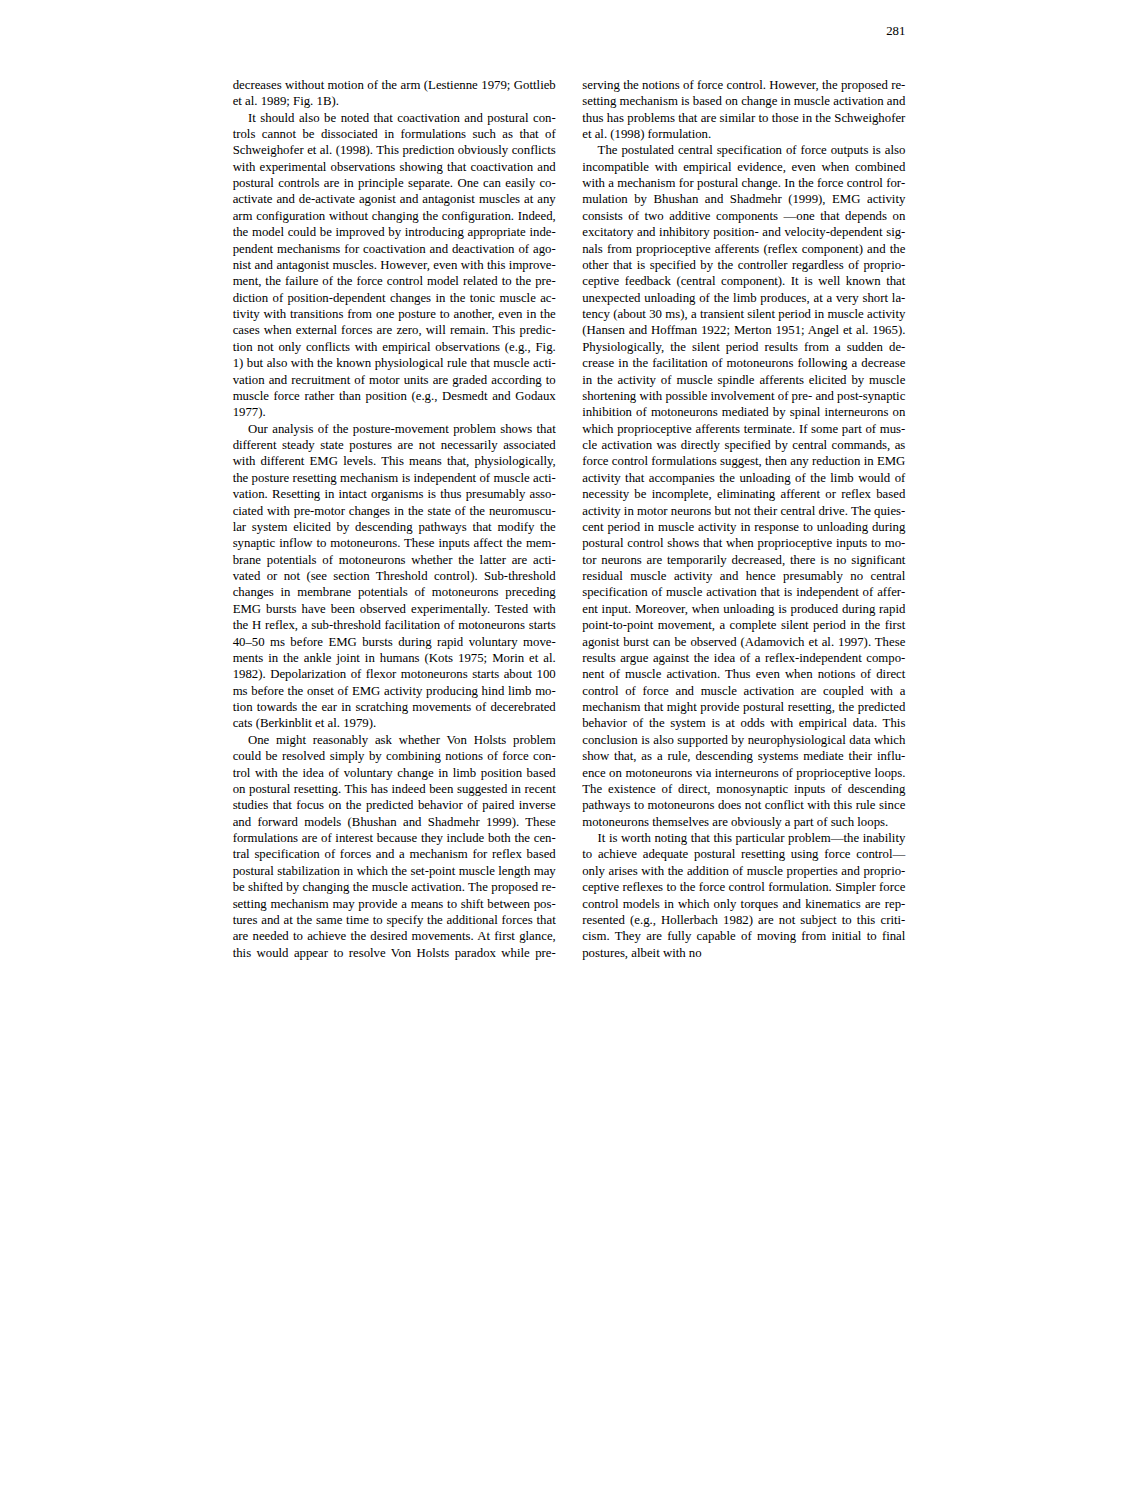281
decreases without motion of the arm (Lestienne 1979; Gottlieb et al. 1989; Fig. 1B).
It should also be noted that coactivation and postural controls cannot be dissociated in formulations such as that of Schweighofer et al. (1998). This prediction obviously conflicts with experimental observations showing that coactivation and postural controls are in principle separate. One can easily co-activate and de-activate agonist and antagonist muscles at any arm configuration without changing the configuration. Indeed, the model could be improved by introducing appropriate independent mechanisms for coactivation and deactivation of agonist and antagonist muscles. However, even with this improvement, the failure of the force control model related to the prediction of position-dependent changes in the tonic muscle activity with transitions from one posture to another, even in the cases when external forces are zero, will remain. This prediction not only conflicts with empirical observations (e.g., Fig. 1) but also with the known physiological rule that muscle activation and recruitment of motor units are graded according to muscle force rather than position (e.g., Desmedt and Godaux 1977).
Our analysis of the posture-movement problem shows that different steady state postures are not necessarily associated with different EMG levels. This means that, physiologically, the posture resetting mechanism is independent of muscle activation. Resetting in intact organisms is thus presumably associated with pre-motor changes in the state of the neuromuscular system elicited by descending pathways that modify the synaptic inflow to motoneurons. These inputs affect the membrane potentials of motoneurons whether the latter are activated or not (see section Threshold control). Sub-threshold changes in membrane potentials of motoneurons preceding EMG bursts have been observed experimentally. Tested with the H reflex, a sub-threshold facilitation of motoneurons starts 40–50 ms before EMG bursts during rapid voluntary movements in the ankle joint in humans (Kots 1975; Morin et al. 1982). Depolarization of flexor motoneurons starts about 100 ms before the onset of EMG activity producing hind limb motion towards the ear in scratching movements of decerebrated cats (Berkinblit et al. 1979).
One might reasonably ask whether Von Holsts problem could be resolved simply by combining notions of force control with the idea of voluntary change in limb position based on postural resetting. This has indeed been suggested in recent studies that focus on the predicted behavior of paired inverse and forward models (Bhushan and Shadmehr 1999). These formulations are of interest because they include both the central specification of forces and a mechanism for reflex based postural stabilization in which the set-point muscle length may be shifted by changing the muscle activation. The proposed re-setting mechanism may provide a means to shift between postures and at the same time to specify the additional forces that are needed to achieve the desired movements. At first glance, this would appear to resolve Von Holsts paradox while preserving the notions of force control. However, the proposed re-setting mechanism is based on change in muscle activation and thus has problems that are similar to those in the Schweighofer et al. (1998) formulation.
The postulated central specification of force outputs is also incompatible with empirical evidence, even when combined with a mechanism for postural change. In the force control formulation by Bhushan and Shadmehr (1999), EMG activity consists of two additive components —one that depends on excitatory and inhibitory position- and velocity-dependent signals from proprioceptive afferents (reflex component) and the other that is specified by the controller regardless of proprioceptive feedback (central component). It is well known that unexpected unloading of the limb produces, at a very short latency (about 30 ms), a transient silent period in muscle activity (Hansen and Hoffman 1922; Merton 1951; Angel et al. 1965). Physiologically, the silent period results from a sudden decrease in the facilitation of motoneurons following a decrease in the activity of muscle spindle afferents elicited by muscle shortening with possible involvement of pre- and post-synaptic inhibition of motoneurons mediated by spinal interneurons on which proprioceptive afferents terminate. If some part of muscle activation was directly specified by central commands, as force control formulations suggest, then any reduction in EMG activity that accompanies the unloading of the limb would of necessity be incomplete, eliminating afferent or reflex based activity in motor neurons but not their central drive. The quiescent period in muscle activity in response to unloading during postural control shows that when proprioceptive inputs to motor neurons are temporarily decreased, there is no significant residual muscle activity and hence presumably no central specification of muscle activation that is independent of afferent input. Moreover, when unloading is produced during rapid point-to-point movement, a complete silent period in the first agonist burst can be observed (Adamovich et al. 1997). These results argue against the idea of a reflex-independent component of muscle activation. Thus even when notions of direct control of force and muscle activation are coupled with a mechanism that might provide postural resetting, the predicted behavior of the system is at odds with empirical data. This conclusion is also supported by neurophysiological data which show that, as a rule, descending systems mediate their influence on motoneurons via interneurons of proprioceptive loops. The existence of direct, monosynaptic inputs of descending pathways to motoneurons does not conflict with this rule since motoneurons themselves are obviously a part of such loops.
It is worth noting that this particular problem—the inability to achieve adequate postural resetting using force control—only arises with the addition of muscle properties and proprioceptive reflexes to the force control formulation. Simpler force control models in which only torques and kinematics are represented (e.g., Hollerbach 1982) are not subject to this criticism. They are fully capable of moving from initial to final postures, albeit with no